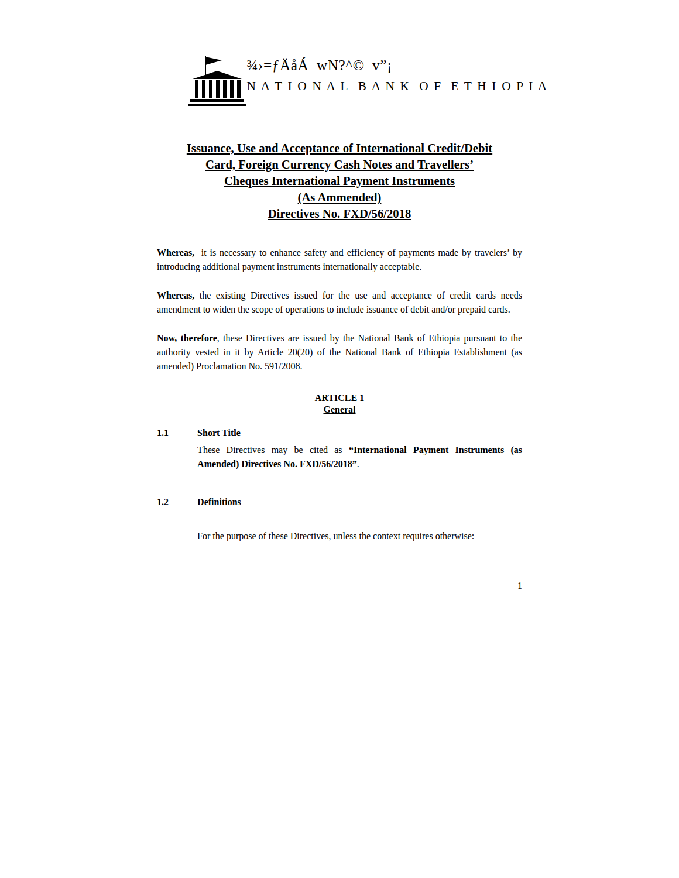¾›=ƒÄåÁ wN?^© v”¡
N A T I O N A L B A N K O F E T H I O P I A
Issuance, Use and Acceptance of International Credit/Debit Card, Foreign Currency Cash Notes and Travellers’ Cheques International Payment Instruments (As Ammended) Directives No. FXD/56/2018
Whereas, it is necessary to enhance safety and efficiency of payments made by travelers’ by introducing additional payment instruments internationally acceptable.
Whereas, the existing Directives issued for the use and acceptance of credit cards needs amendment to widen the scope of operations to include issuance of debit and/or prepaid cards.
Now, therefore, these Directives are issued by the National Bank of Ethiopia pursuant to the authority vested in it by Article 20(20) of the National Bank of Ethiopia Establishment (as amended) Proclamation No. 591/2008.
ARTICLE 1 General
1.1
Short Title
These Directives may be cited as “International Payment Instruments (as Amended) Directives No. FXD/56/2018”.
1.2
Definitions
For the purpose of these Directives, unless the context requires otherwise:
1